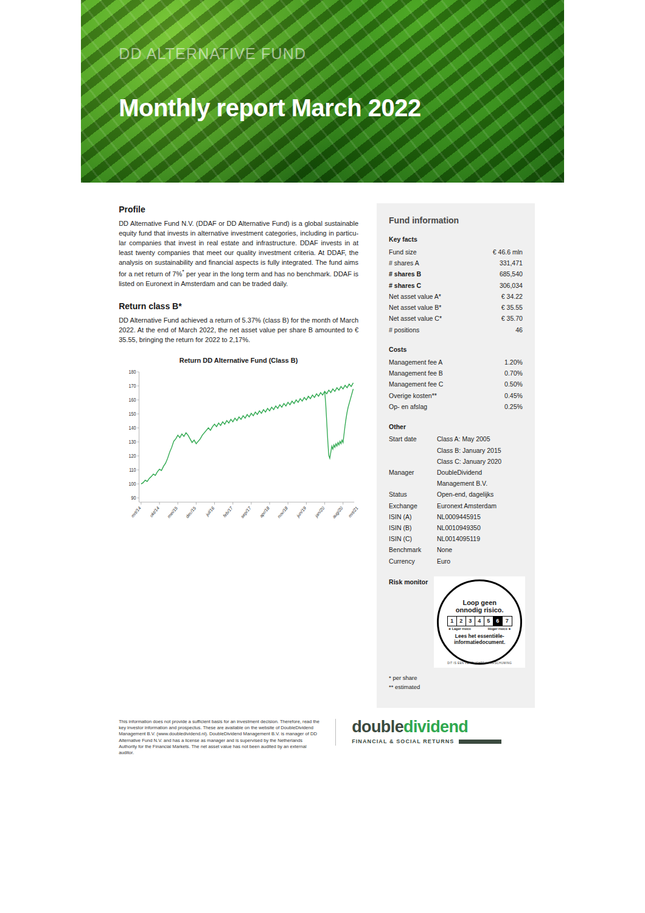DD Alternative Fund
Monthly report March 2022
Profile
DD Alternative Fund N.V. (DDAF or DD Alternative Fund) is a global sustainable equity fund that invests in alternative investment categories, including in particular companies that invest in real estate and infrastructure. DDAF invests in at least twenty companies that meet our quality investment criteria. At DDAF, the analysis on sustainability and financial aspects is fully integrated. The fund aims for a net return of 7%* per year in the long term and has no benchmark. DDAF is listed on Euronext in Amsterdam and can be traded daily.
Return class B*
DD Alternative Fund achieved a return of 5.37% (class B) for the month of March 2022. At the end of March 2022, the net asset value per share B amounted to € 35.55, bringing the return for 2022 to 2,17%.
Return DD Alternative Fund (Class B)
180 170 160 150 140 130 120 110 100 90 mrt/14 okt/14 mei/15 dec/15 jul/16 feb/17 sep/17 apr/18 nov/18 jun/19 jan/20 aug/20 mrt/21 okt/21
Fund information
Key facts
| Fund size | € 46.6 mln |
| # shares A | 331,471 |
| # shares B | 685,540 |
| # shares C | 306,034 |
| Net asset value A* | € 34.22 |
| Net asset value B* | € 35.55 |
| Net asset value C* | € 35.70 |
| # positions | 46 |
Costs
| Management fee A | 1.20% |
| Management fee B | 0.70% |
| Management fee C | 0.50% |
| Overige kosten** | 0.45% |
| Op- en afslag | 0.25% |
Other
| Start date | Class A: May 2005 |
| | Class B: January 2015 |
| | Class C: January 2020 |
| Manager | DoubleDividend |
| | Management B.V. |
| Status | Open-end, dagelijks |
| Exchange | Euronext Amsterdam |
| ISIN (A) | NL0009445915 |
| ISIN (B) | NL0010949350 |
| ISIN (C) | NL0014095119 |
| Benchmark | None |
| Currency | Euro |
Risk monitor
Loop geen
onnodig risico.
1234567
◄ Lager risico Hoger risico ►
Lees het essentiële-
informatiedocument.
DIT IS EEN VERPLICHTE WAARSCHUWING
* per share
** estimated
This information does not provide a sufficient basis for an investment decision. Therefore, read the key investor information and prospectus. These are available on the website of DoubleDividend Management B.V. (www.doubledividend.nl). DoubleDividend Management B.V. is manager of DD Alternative Fund N.V. and has a license as manager and is supervised by the Netherlands Authority for the Financial Markets. The net asset value has not been audited by an external auditor.
double dividend
FINANCIAL & SOCIAL RETURNS